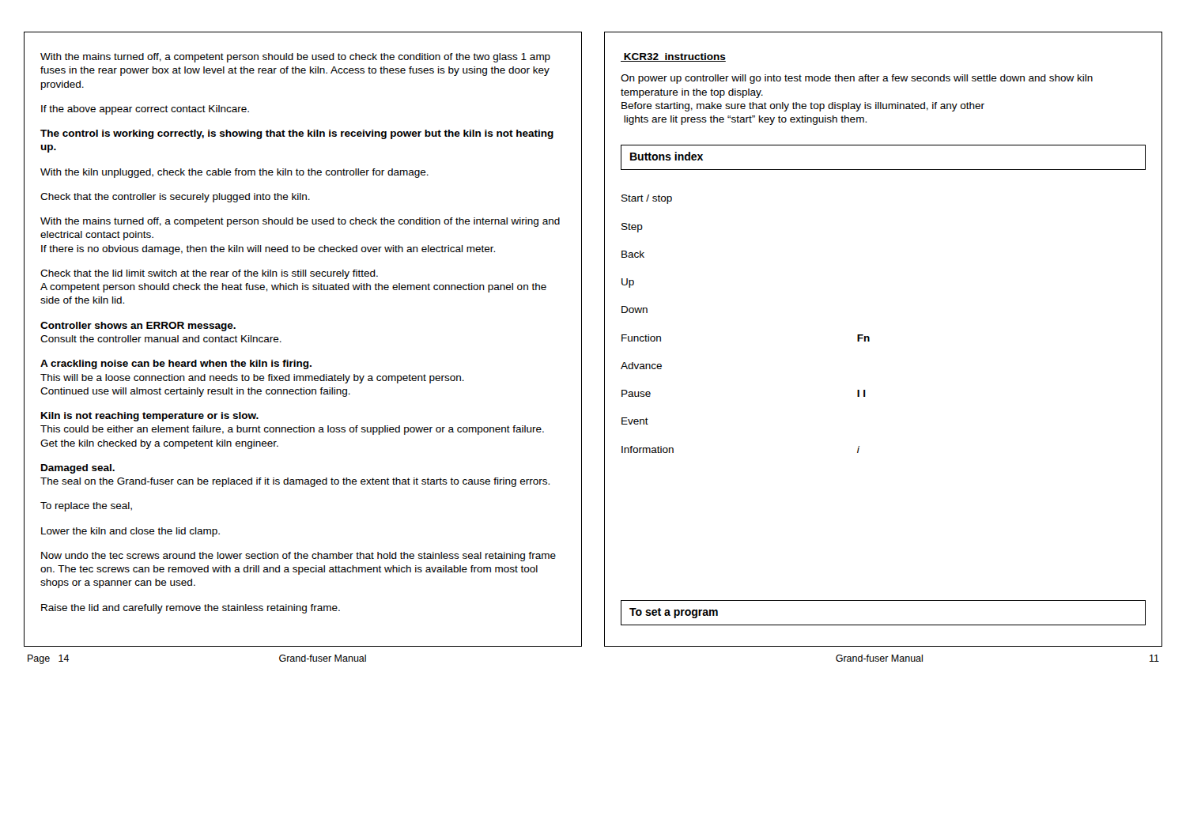With the mains turned off, a competent person should be used to check the condition of the two glass 1 amp fuses in the rear power box at low level at the rear of the kiln. Access to these fuses is by using the door key provided.
If the above appear correct contact Kilncare.
The control is working correctly, is showing that the kiln is receiving power but the kiln is not heating up.
With the kiln unplugged, check the cable from the kiln to the controller for damage.
Check that the controller is securely plugged into the kiln.
With the mains turned off, a competent person should be used to check the condition of the internal wiring and electrical contact points.
If there is no obvious damage, then the kiln will need to be checked over with an electrical meter.
Check that the lid limit switch at the rear of the kiln is still securely fitted.
A competent person should check the heat fuse, which is situated with the element connection panel on the side of the kiln lid.
Controller shows an ERROR message.
Consult the controller manual and contact Kilncare.
A crackling noise can be heard when the kiln is firing.
This will be a loose connection and needs to be fixed immediately by a competent person.
Continued use will almost certainly result in the connection failing.
Kiln is not reaching temperature or is slow.
This could be either an element failure, a burnt connection a loss of supplied power or a component failure.
Get the kiln checked by a competent kiln engineer.
Damaged seal.
The seal on the Grand-fuser can be replaced if it is damaged to the extent that it starts to cause firing errors.
To replace the seal,
Lower the kiln and close the lid clamp.
Now undo the tec screws around the lower section of the chamber that hold the stainless seal retaining frame on. The tec screws can be removed with a drill and a special attachment which is available from most tool shops or a spanner can be used.
Raise the lid and carefully remove the stainless retaining frame.
Page 14 Grand-fuser Manual
KCR32 instructions
On power up controller will go into test mode then after a few seconds will settle down and show kiln temperature in the top display.
Before starting, make sure that only the top display is illuminated, if any other
lights are lit press the “start” key to extinguish them.
Buttons index
| Start / stop | |
| Step | |
| Back | |
| Up | |
| Down | |
| Function | Fn |
| Advance | |
| Pause | I I |
| Event | |
| Information | i |
To set a program
Grand-fuser Manual 11